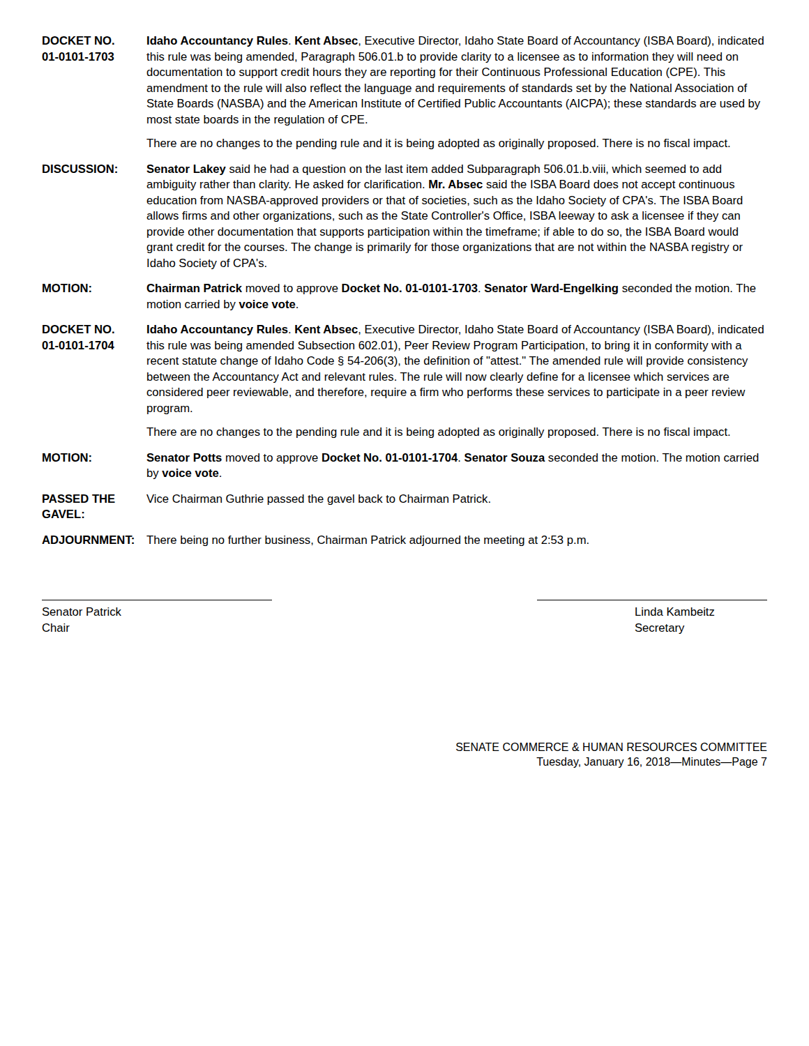| DOCKET NO. 01-0101-1703 | Idaho Accountancy Rules . Kent Absec , Executive Director, Idaho State Board of Accountancy (ISBA Board), indicated this rule was being amended, Paragraph 506.01.b to provide clarity to a licensee as to information they will need on documentation to support credit hours they are reporting for their Continuous Professional Education (CPE). This amendment to the rule will also reflect the language and requirements of standards set by the National Association of State Boards (NASBA) and the American Institute of Certified Public Accountants (AICPA); these standards are used by most state boards in the regulation of CPE. There are no changes to the pending rule and it is being adopted as originally proposed. There is no fiscal impact. |
| DISCUSSION: | Senator Lakey said he had a question on the last item added Subparagraph 506.01.b.viii, which seemed to add ambiguity rather than clarity. He asked for clarification. Mr. Absec said the ISBA Board does not accept continuous education from NASBA-approved providers or that of societies, such as the Idaho Society of CPA's. The ISBA Board allows firms and other organizations, such as the State Controller's Office, ISBA leeway to ask a licensee if they can provide other documentation that supports participation within the timeframe; if able to do so, the ISBA Board would grant credit for the courses. The change is primarily for those organizations that are not within the NASBA registry or Idaho Society of CPA's. |
| MOTION: | Chairman Patrick moved to approve Docket No. 01-0101-1703 . Senator Ward-Engelking seconded the motion. The motion carried by voice vote . |
| DOCKET NO. 01-0101-1704 | Idaho Accountancy Rules . Kent Absec , Executive Director, Idaho State Board of Accountancy (ISBA Board), indicated this rule was being amended Subsection 602.01), Peer Review Program Participation, to bring it in conformity with a recent statute change of Idaho Code § 54-206(3), the definition of "attest." The amended rule will provide consistency between the Accountancy Act and relevant rules. The rule will now clearly define for a licensee which services are considered peer reviewable, and therefore, require a firm who performs these services to participate in a peer review program. There are no changes to the pending rule and it is being adopted as originally proposed. There is no fiscal impact. |
| MOTION: | Senator Potts moved to approve Docket No. 01-0101-1704 . Senator Souza seconded the motion. The motion carried by voice vote . |
| PASSED THE GAVEL: | Vice Chairman Guthrie passed the gavel back to Chairman Patrick. |
| ADJOURNMENT: | There being no further business, Chairman Patrick adjourned the meeting at 2:53 p.m. |
| Senator Patrick Chair | Linda Kambeitz Secretary |
SENATE COMMERCE & HUMAN RESOURCES COMMITTEE
Tuesday, January 16, 2018—Minutes—Page 7